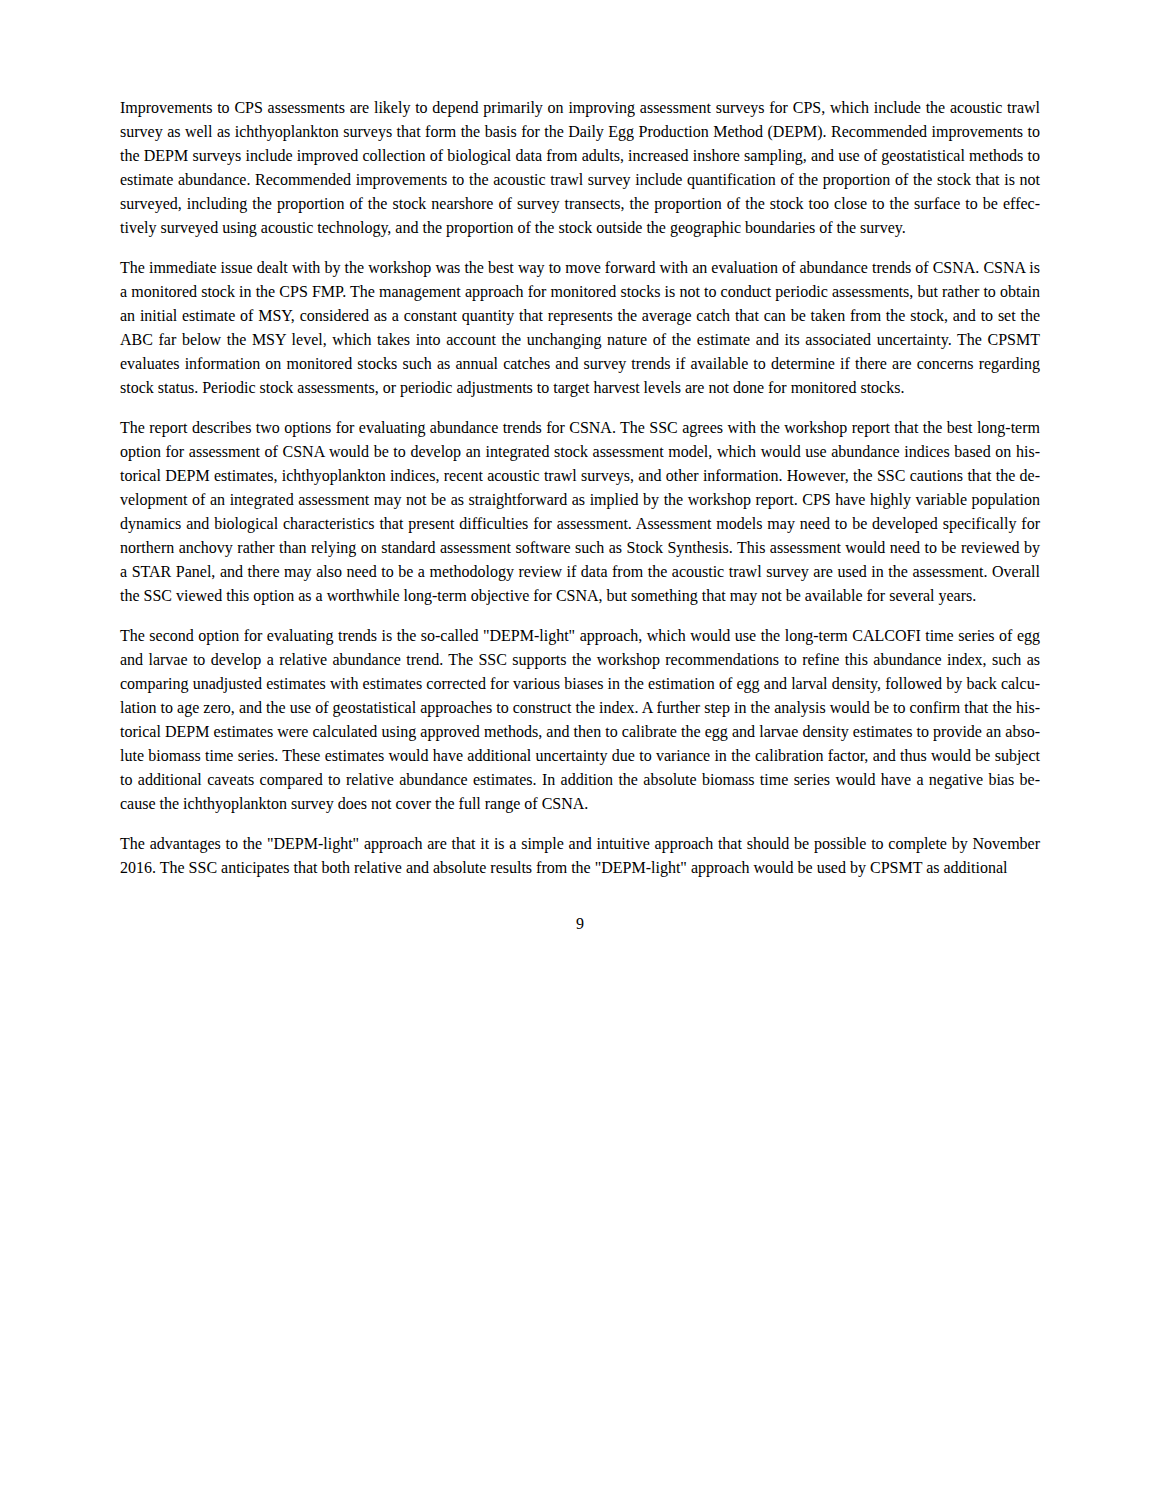Improvements to CPS assessments are likely to depend primarily on improving assessment surveys for CPS, which include the acoustic trawl survey as well as ichthyoplankton surveys that form the basis for the Daily Egg Production Method (DEPM). Recommended improvements to the DEPM surveys include improved collection of biological data from adults, increased inshore sampling, and use of geostatistical methods to estimate abundance. Recommended improvements to the acoustic trawl survey include quantification of the proportion of the stock that is not surveyed, including the proportion of the stock nearshore of survey transects, the proportion of the stock too close to the surface to be effectively surveyed using acoustic technology, and the proportion of the stock outside the geographic boundaries of the survey.
The immediate issue dealt with by the workshop was the best way to move forward with an evaluation of abundance trends of CSNA. CSNA is a monitored stock in the CPS FMP. The management approach for monitored stocks is not to conduct periodic assessments, but rather to obtain an initial estimate of MSY, considered as a constant quantity that represents the average catch that can be taken from the stock, and to set the ABC far below the MSY level, which takes into account the unchanging nature of the estimate and its associated uncertainty. The CPSMT evaluates information on monitored stocks such as annual catches and survey trends if available to determine if there are concerns regarding stock status. Periodic stock assessments, or periodic adjustments to target harvest levels are not done for monitored stocks.
The report describes two options for evaluating abundance trends for CSNA. The SSC agrees with the workshop report that the best long-term option for assessment of CSNA would be to develop an integrated stock assessment model, which would use abundance indices based on historical DEPM estimates, ichthyoplankton indices, recent acoustic trawl surveys, and other information. However, the SSC cautions that the development of an integrated assessment may not be as straightforward as implied by the workshop report. CPS have highly variable population dynamics and biological characteristics that present difficulties for assessment. Assessment models may need to be developed specifically for northern anchovy rather than relying on standard assessment software such as Stock Synthesis. This assessment would need to be reviewed by a STAR Panel, and there may also need to be a methodology review if data from the acoustic trawl survey are used in the assessment. Overall the SSC viewed this option as a worthwhile long-term objective for CSNA, but something that may not be available for several years.
The second option for evaluating trends is the so-called "DEPM-light" approach, which would use the long-term CALCOFI time series of egg and larvae to develop a relative abundance trend. The SSC supports the workshop recommendations to refine this abundance index, such as comparing unadjusted estimates with estimates corrected for various biases in the estimation of egg and larval density, followed by back calculation to age zero, and the use of geostatistical approaches to construct the index. A further step in the analysis would be to confirm that the historical DEPM estimates were calculated using approved methods, and then to calibrate the egg and larvae density estimates to provide an absolute biomass time series. These estimates would have additional uncertainty due to variance in the calibration factor, and thus would be subject to additional caveats compared to relative abundance estimates. In addition the absolute biomass time series would have a negative bias because the ichthyoplankton survey does not cover the full range of CSNA.
The advantages to the "DEPM-light" approach are that it is a simple and intuitive approach that should be possible to complete by November 2016. The SSC anticipates that both relative and absolute results from the "DEPM-light" approach would be used by CPSMT as additional
9